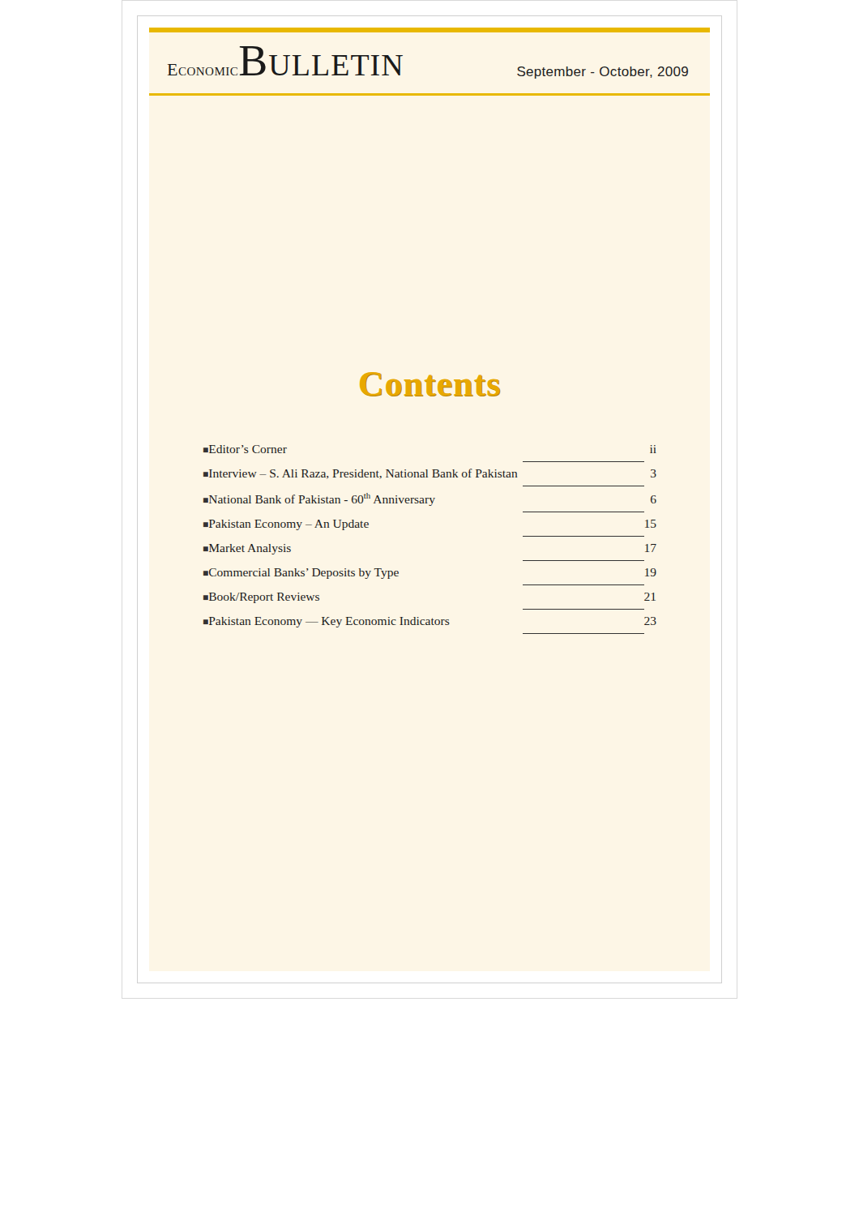Economic Bulletin
September - October, 2009
Contents
| ■ | Editor’s Corner | | ii |
| ■ | Interview – S. Ali Raza, President, National Bank of Pakistan | | 3 |
| ■ | National Bank of Pakistan - 60 th Anniversary | | 6 |
| ■ | Pakistan Economy – An Update | | 15 |
| ■ | Market Analysis | | 17 |
| ■ | Commercial Banks’ Deposits by Type | | 19 |
| ■ | Book/Report Reviews | | 21 |
| ■ | Pakistan Economy — Key Economic Indicators | | 23 |